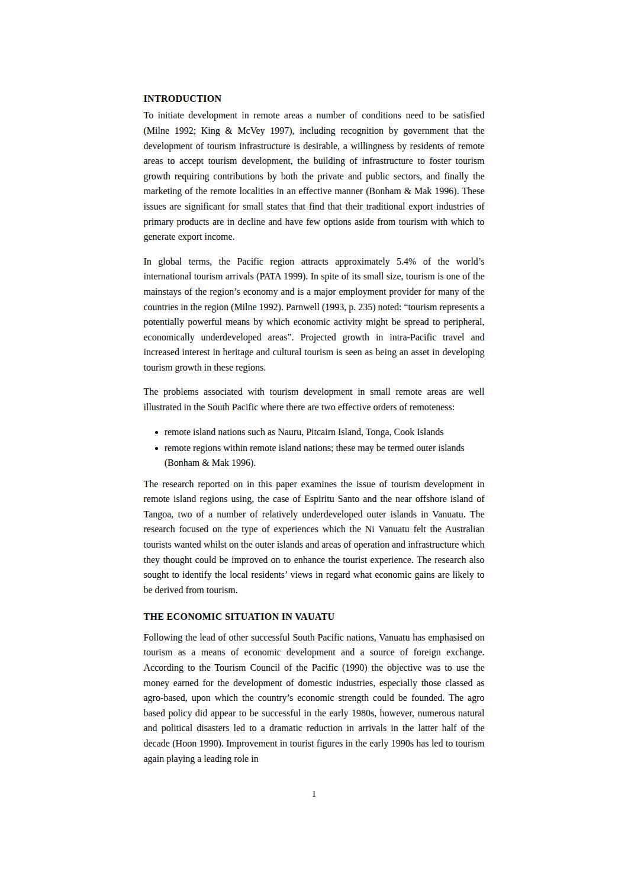Introduction
To initiate development in remote areas a number of conditions need to be satisfied (Milne 1992; King & McVey 1997), including recognition by government that the development of tourism infrastructure is desirable, a willingness by residents of remote areas to accept tourism development, the building of infrastructure to foster tourism growth requiring contributions by both the private and public sectors, and finally the marketing of the remote localities in an effective manner (Bonham & Mak 1996). These issues are significant for small states that find that their traditional export industries of primary products are in decline and have few options aside from tourism with which to generate export income.
In global terms, the Pacific region attracts approximately 5.4% of the world’s international tourism arrivals (PATA 1999). In spite of its small size, tourism is one of the mainstays of the region’s economy and is a major employment provider for many of the countries in the region (Milne 1992). Parnwell (1993, p. 235) noted: “tourism represents a potentially powerful means by which economic activity might be spread to peripheral, economically underdeveloped areas”. Projected growth in intra-Pacific travel and increased interest in heritage and cultural tourism is seen as being an asset in developing tourism growth in these regions.
The problems associated with tourism development in small remote areas are well illustrated in the South Pacific where there are two effective orders of remoteness:
remote island nations such as Nauru, Pitcairn Island, Tonga, Cook Islands
remote regions within remote island nations; these may be termed outer islands (Bonham & Mak 1996).
The research reported on in this paper examines the issue of tourism development in remote island regions using, the case of Espiritu Santo and the near offshore island of Tangoa, two of a number of relatively underdeveloped outer islands in Vanuatu. The research focused on the type of experiences which the Ni Vanuatu felt the Australian tourists wanted whilst on the outer islands and areas of operation and infrastructure which they thought could be improved on to enhance the tourist experience. The research also sought to identify the local residents’ views in regard what economic gains are likely to be derived from tourism.
The Economic Situation in Vauatu
Following the lead of other successful South Pacific nations, Vanuatu has emphasised on tourism as a means of economic development and a source of foreign exchange. According to the Tourism Council of the Pacific (1990) the objective was to use the money earned for the development of domestic industries, especially those classed as agro-based, upon which the country’s economic strength could be founded. The agro based policy did appear to be successful in the early 1980s, however, numerous natural and political disasters led to a dramatic reduction in arrivals in the latter half of the decade (Hoon 1990). Improvement in tourist figures in the early 1990s has led to tourism again playing a leading role in
1